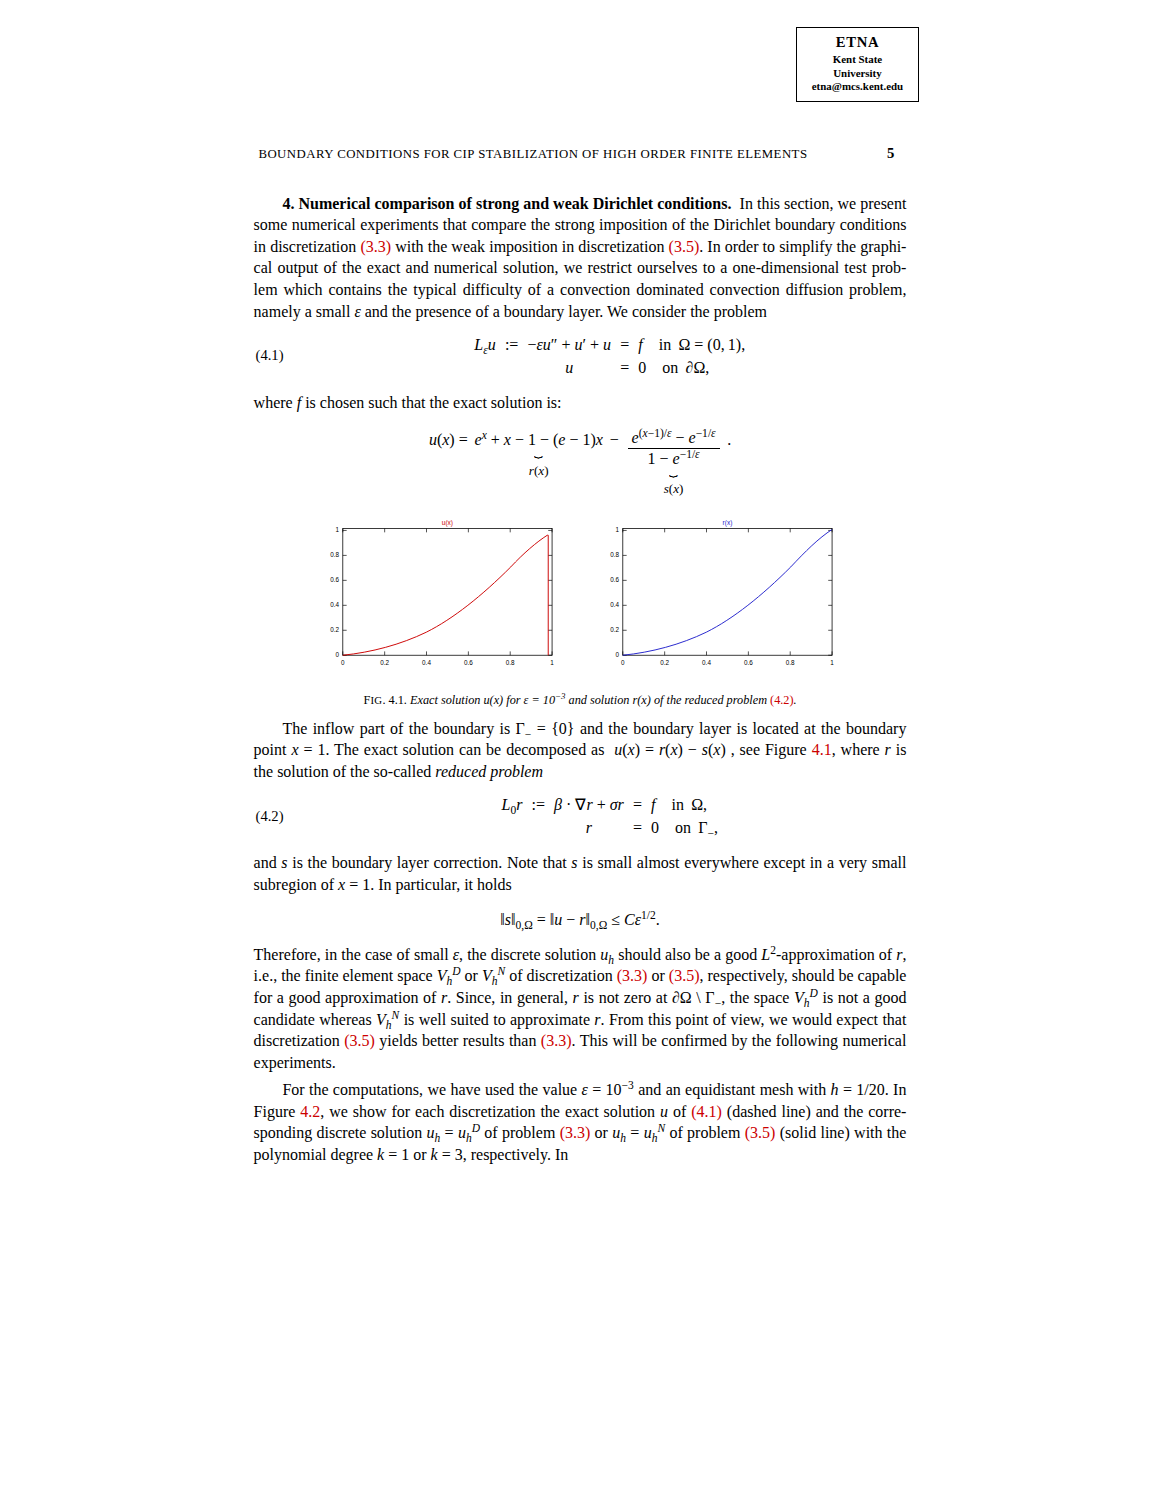ETNA
Kent State University
etna@mcs.kent.edu
Boundary conditions for CIP stabilization of high order finite elements 5
4. Numerical comparison of strong and weak Dirichlet conditions. In this section, we present some numerical experiments that compare the strong imposition of the Dirichlet boundary conditions in discretization (3.3) with the weak imposition in discretization (3.5). In order to simplify the graphical output of the exact and numerical solution, we restrict ourselves to a one-dimensional test problem which contains the typical difficulty of a convection dominated convection diffusion problem, namely a small ε and the presence of a boundary layer. We consider the problem
(4.1)
Lεu := −εu″ + u′ + u = fin Ω = (0, 1), u = 0on∂Ω,
where f is chosen such that the exact solution is:
u(x) = ex + x − 1 − (e − 1)x ⏟ r(x) − e(x−1)/ε − e−1/ε 1 − e−1/ε ⏟ s(x) .
0 0.2 0.4 0.6 0.8 1 0 0.2 0.4 0.6 0.8 1 u(x)
0 0.2 0.4 0.6 0.8 1 0 0.2 0.4 0.6 0.8 1 r(x)
FIG. 4.1. Exact solution u(x) for ε = 10−3 and solution r(x) of the reduced problem (4.2).
The inflow part of the boundary is Γ− = {0} and the boundary layer is located at the boundary point x = 1. The exact solution can be decomposed as u(x) = r(x) − s(x) , see Figure 4.1, where r is the solution of the so-called reduced problem
(4.2)
L0r := β · ∇r + σr = fin Ω, r = 0on Γ−,
and s is the boundary layer correction. Note that s is small almost everywhere except in a very small subregion of x = 1. In particular, it holds
‖s‖0,Ω = ‖u − r‖0,Ω ≤ Cε1/2.
Therefore, in the case of small ε, the discrete solution uh should also be a good L2-approximation of r, i.e., the finite element space VhD or VhN of discretization (3.3) or (3.5), respectively, should be capable for a good approximation of r. Since, in general, r is not zero at ∂Ω \ Γ−, the space VhD is not a good candidate whereas VhN is well suited to approximate r. From this point of view, we would expect that discretization (3.5) yields better results than (3.3). This will be confirmed by the following numerical experiments.
For the computations, we have used the value ε = 10−3 and an equidistant mesh with h = 1/20. In Figure 4.2, we show for each discretization the exact solution u of (4.1) (dashed line) and the corresponding discrete solution uh = uhD of problem (3.3) or uh = uhN of problem (3.5) (solid line) with the polynomial degree k = 1 or k = 3, respectively. In